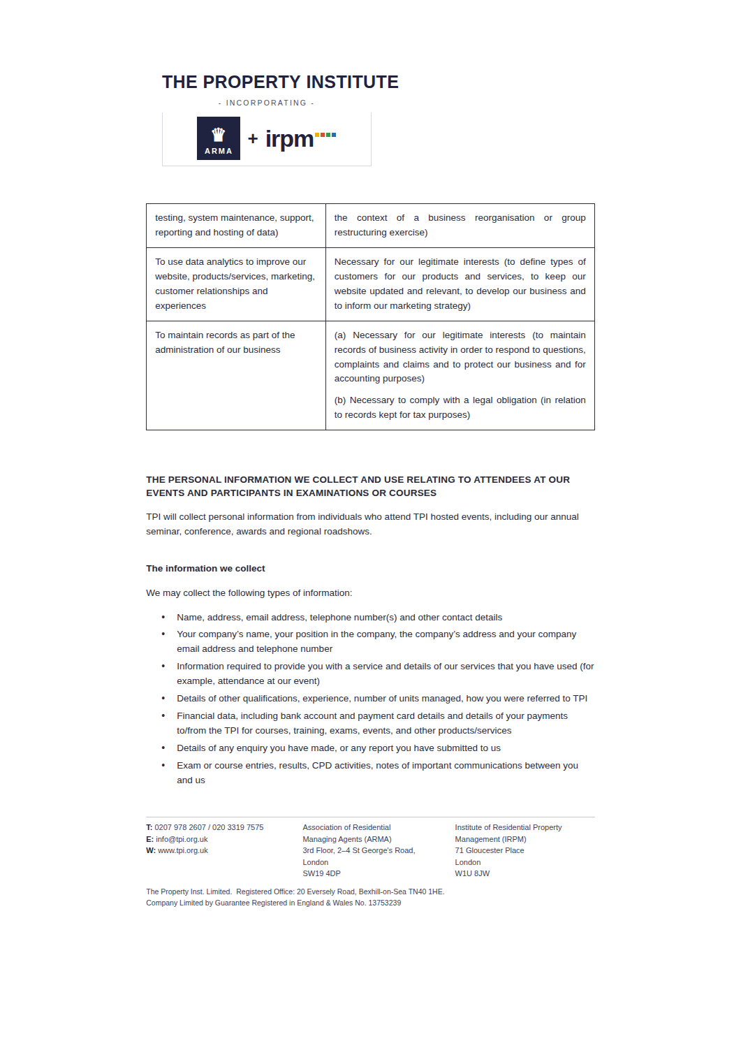THE PROPERTY INSTITUTE
- INCORPORATING -
♛ ARMA
+ irpm
| testing, system maintenance, support, reporting and hosting of data) | the context of a business reorganisation or group restructuring exercise) |
| To use data analytics to improve our website, products/services, marketing, customer relationships and experiences | Necessary for our legitimate interests (to define types of customers for our products and services, to keep our website updated and relevant, to develop our business and to inform our marketing strategy) |
| To maintain records as part of the administration of our business | (a) Necessary for our legitimate interests (to maintain records of business activity in order to respond to questions, complaints and claims and to protect our business and for accounting purposes) (b) Necessary to comply with a legal obligation (in relation to records kept for tax purposes) |
THE PERSONAL INFORMATION WE COLLECT AND USE RELATING TO ATTENDEES AT OUR EVENTS AND PARTICIPANTS IN EXAMINATIONS OR COURSES
TPI will collect personal information from individuals who attend TPI hosted events, including our annual seminar, conference, awards and regional roadshows.
The information we collect
We may collect the following types of information:
Name, address, email address, telephone number(s) and other contact details
Your company’s name, your position in the company, the company’s address and your company email address and telephone number
Information required to provide you with a service and details of our services that you have used (for example, attendance at our event)
Details of other qualifications, experience, number of units managed, how you were referred to TPI
Financial data, including bank account and payment card details and details of your payments to/from the TPI for courses, training, exams, events, and other products/services
Details of any enquiry you have made, or any report you have submitted to us
Exam or course entries, results, CPD activities, notes of important communications between you and us
T: 0207 978 2607 / 020 3319 7575
E: info@tpi.org.uk
W: www.tpi.org.uk
Association of Residential
Managing Agents (ARMA)
3rd Floor, 2–4 St George's Road,
London
SW19 4DP
Institute of Residential Property
Management (IRPM)
71 Gloucester Place
London
W1U 8JW
The Property Inst. Limited. Registered Office: 20 Eversely Road, Bexhill-on-Sea TN40 1HE.
Company Limited by Guarantee Registered in England & Wales No. 13753239